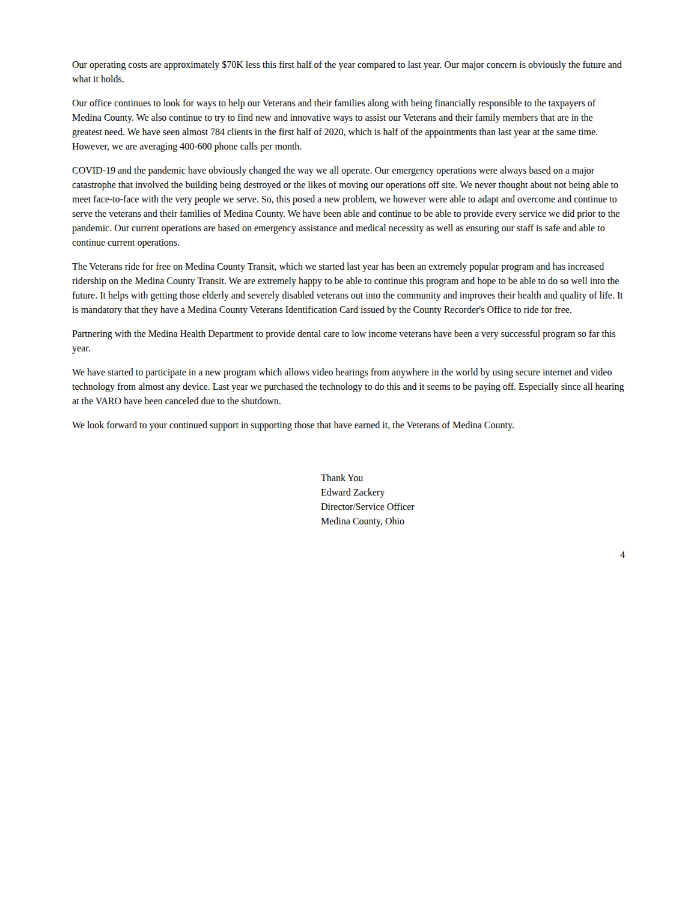Our operating costs are approximately $70K less this first half of the year compared to last year. Our major concern is obviously the future and what it holds.
Our office continues to look for ways to help our Veterans and their families along with being financially responsible to the taxpayers of Medina County. We also continue to try to find new and innovative ways to assist our Veterans and their family members that are in the greatest need. We have seen almost 784 clients in the first half of 2020, which is half of the appointments than last year at the same time. However, we are averaging 400-600 phone calls per month.
COVID-19 and the pandemic have obviously changed the way we all operate. Our emergency operations were always based on a major catastrophe that involved the building being destroyed or the likes of moving our operations off site. We never thought about not being able to meet face-to-face with the very people we serve. So, this posed a new problem, we however were able to adapt and overcome and continue to serve the veterans and their families of Medina County. We have been able and continue to be able to provide every service we did prior to the pandemic. Our current operations are based on emergency assistance and medical necessity as well as ensuring our staff is safe and able to continue current operations.
The Veterans ride for free on Medina County Transit, which we started last year has been an extremely popular program and has increased ridership on the Medina County Transit. We are extremely happy to be able to continue this program and hope to be able to do so well into the future. It helps with getting those elderly and severely disabled veterans out into the community and improves their health and quality of life. It is mandatory that they have a Medina County Veterans Identification Card issued by the County Recorder's Office to ride for free.
Partnering with the Medina Health Department to provide dental care to low income veterans have been a very successful program so far this year.
We have started to participate in a new program which allows video hearings from anywhere in the world by using secure internet and video technology from almost any device. Last year we purchased the technology to do this and it seems to be paying off. Especially since all hearing at the VARO have been canceled due to the shutdown.
We look forward to your continued support in supporting those that have earned it, the Veterans of Medina County.
Thank You
Edward Zackery
Director/Service Officer
Medina County, Ohio
4